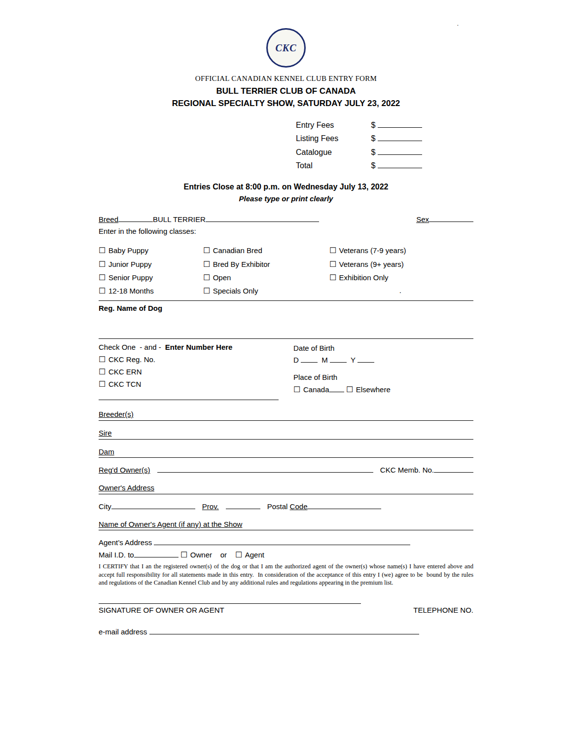.
OFFICIAL CANADIAN KENNEL CLUB ENTRY FORM
BULL TERRIER CLUB OF CANADA
REGIONAL SPECIALTY SHOW, SATURDAY JULY 23, 2022
| Entry Fees | $ |
| Listing Fees | $ |
| Catalogue | $ |
| Total | $ |
Entries Close at 8:00 p.m. on Wednesday July 13, 2022 Please type or print clearly
Breed BULL TERRIER
Sex
Enter in the following classes:
| Baby Puppy | Canadian Bred | Veterans (7-9 years) |
| Junior Puppy | Bred By Exhibitor | Veterans (9+ years) |
| Senior Puppy | Open | Exhibition Only |
| 12-18 Months | Specials Only | . |
Reg. Name of Dog
Check One - and - Enter Number Here
CKC Reg. No.
CKC ERN
CKC TCN
Date of Birth
D M Y
Place of Birth
Canada Elsewhere
Breeder(s) Sire Dam
Reg'd Owner(s) CKC Memb. No.
Owner's Address
City Prov. Postal Code
Name of Owner's Agent (if any) at the Show
Agent’s Address
Mail I.D. to Owner or Agent
I CERTIFY that I an the registered owner(s) of the dog or that I am the authorized agent of the owner(s) whose name(s) I have entered above and accept full responsibility for all statements made in this entry. In consideration of the acceptance of this entry I (we) agree to be bound by the rules and regulations of the Canadian Kennel Club and by any additional rules and regulations appearing in the premium list.
SIGNATURE OF OWNER OR AGENT TELEPHONE NO.
e-mail address